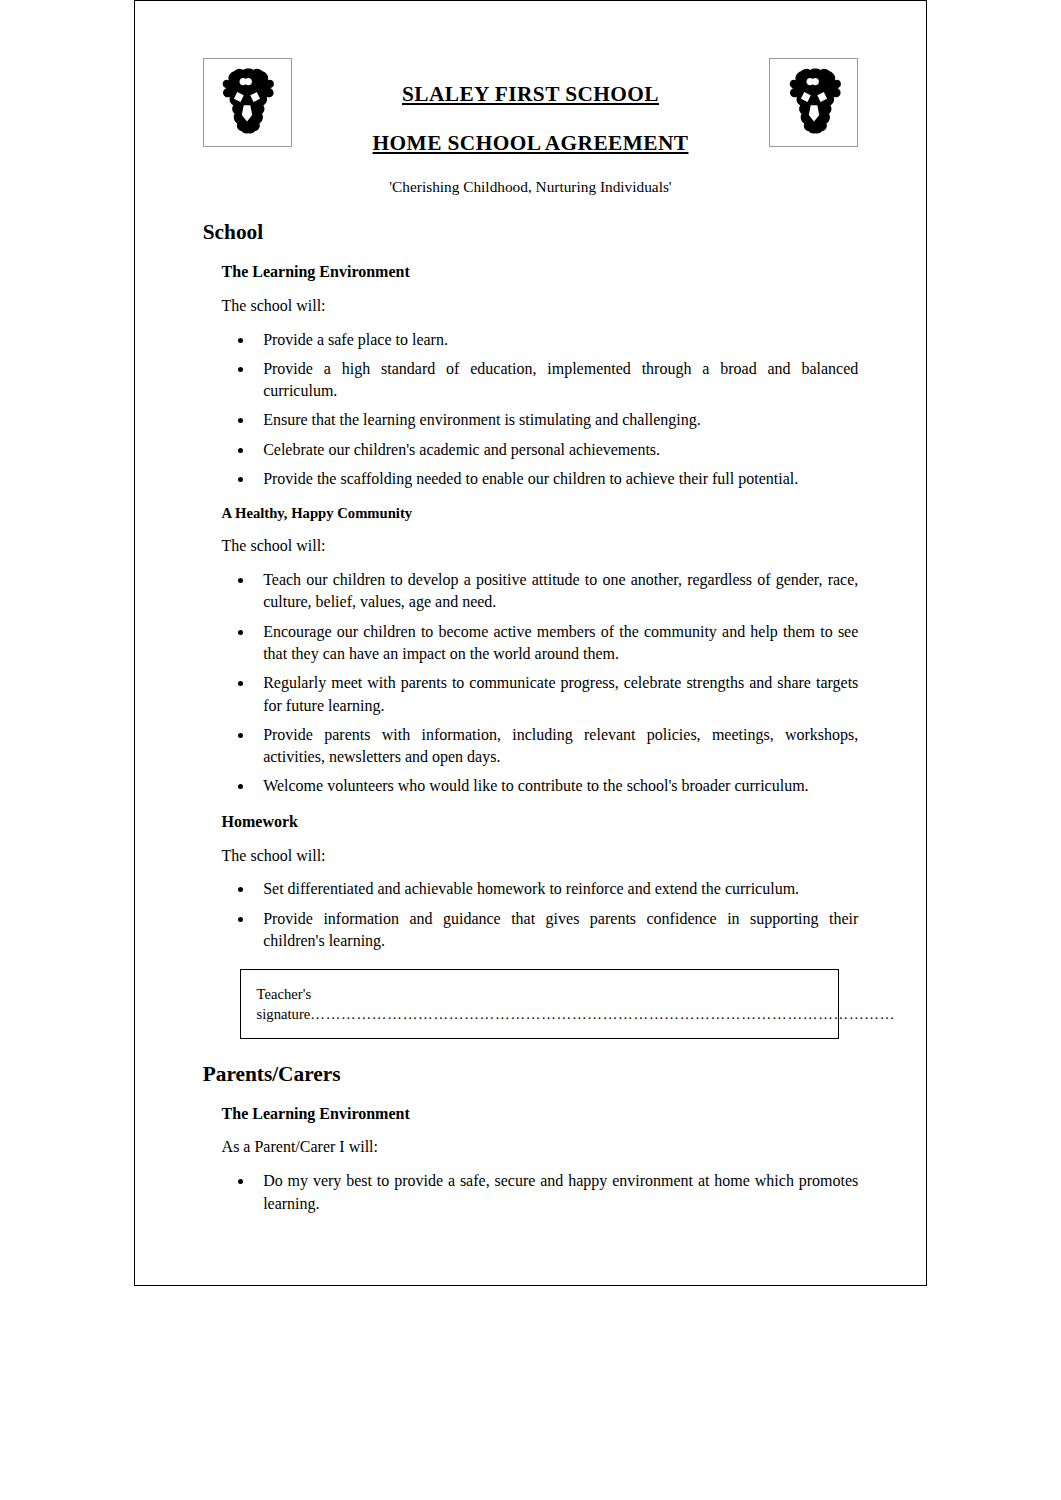SLALEY FIRST SCHOOL
HOME SCHOOL AGREEMENT
'Cherishing Childhood, Nurturing Individuals'
School
The Learning Environment
The school will:
Provide a safe place to learn.
Provide a high standard of education, implemented through a broad and balanced curriculum.
Ensure that the learning environment is stimulating and challenging.
Celebrate our children's academic and personal achievements.
Provide the scaffolding needed to enable our children to achieve their full potential.
A Healthy, Happy Community
The school will:
Teach our children to develop a positive attitude to one another, regardless of gender, race, culture, belief, values, age and need.
Encourage our children to become active members of the community and help them to see that they can have an impact on the world around them.
Regularly meet with parents to communicate progress, celebrate strengths and share targets for future learning.
Provide parents with information, including relevant policies, meetings, workshops, activities, newsletters and open days.
Welcome volunteers who would like to contribute to the school's broader curriculum.
Homework
The school will:
Set differentiated and achievable homework to reinforce and extend the curriculum.
Provide information and guidance that gives parents confidence in supporting their children's learning.
Teacher's signature……………………………………………………………………………………………………
Parents/Carers
The Learning Environment
As a Parent/Carer I will:
Do my very best to provide a safe, secure and happy environment at home which promotes learning.